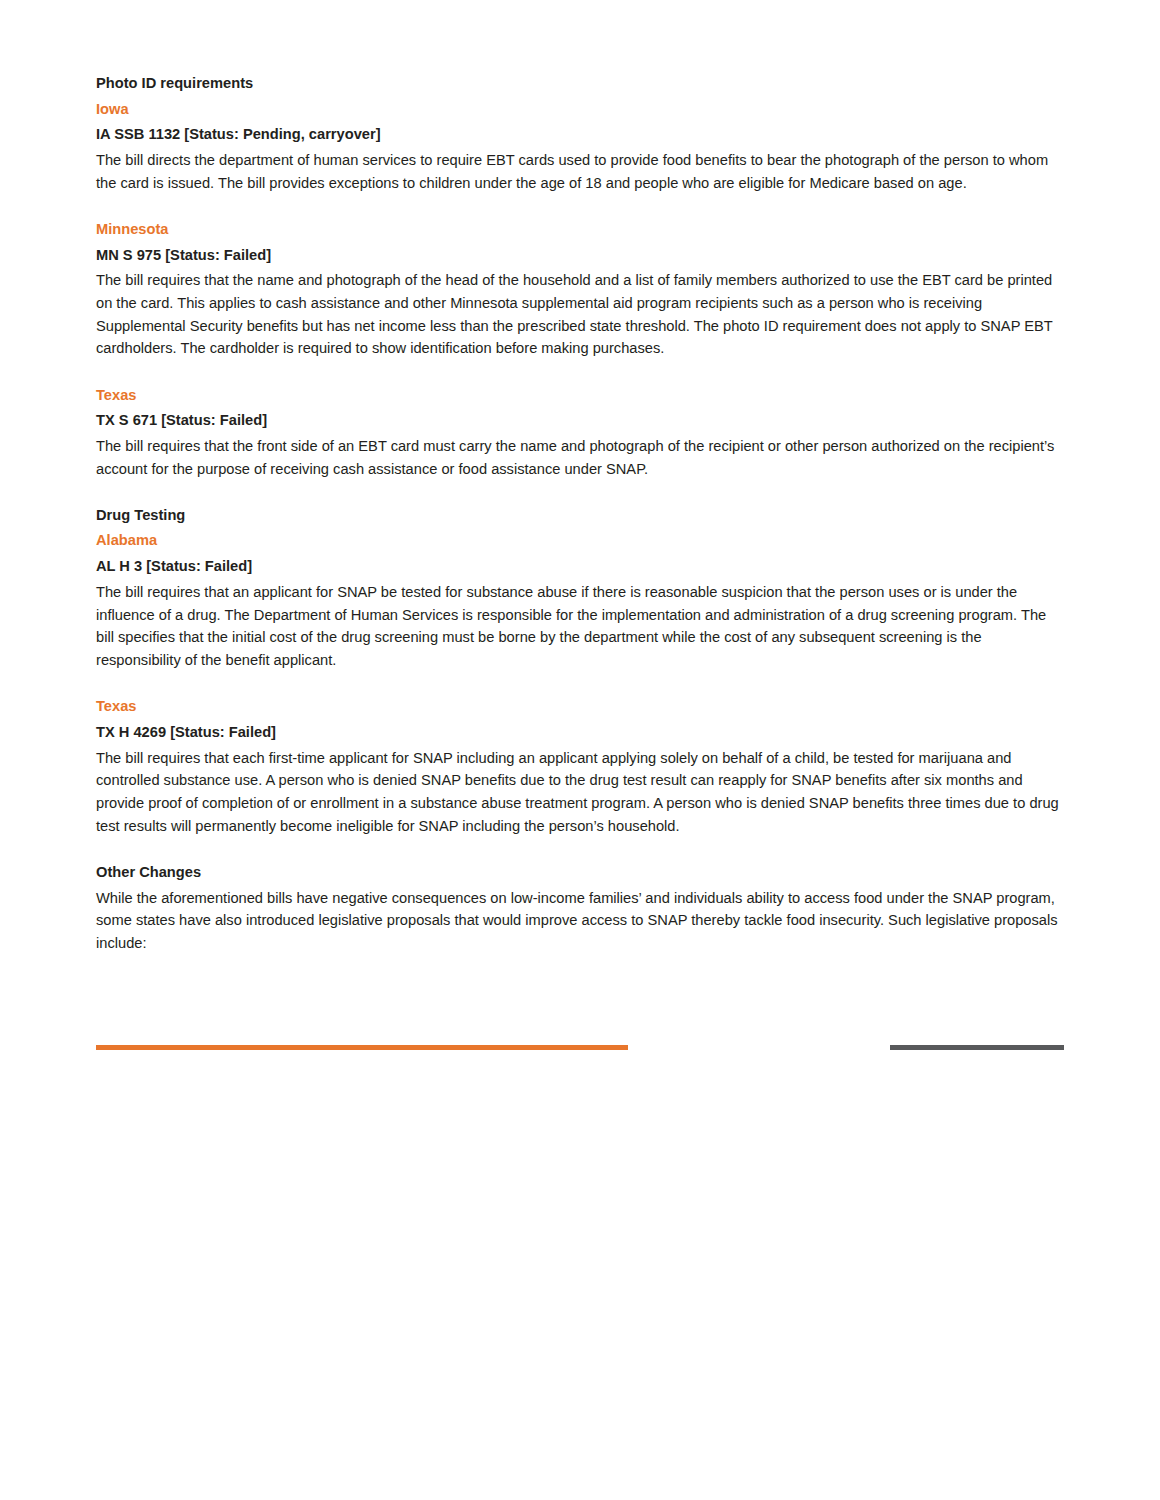Photo ID requirements
Iowa
IA SSB 1132 [Status: Pending, carryover]
The bill directs the department of human services to require EBT cards used to provide food benefits to bear the photograph of the person to whom the card is issued. The bill provides exceptions to children under the age of 18 and people who are eligible for Medicare based on age.
Minnesota
MN S 975 [Status: Failed]
The bill requires that the name and photograph of the head of the household and a list of family members authorized to use the EBT card be printed on the card. This applies to cash assistance and other Minnesota supplemental aid program recipients such as a person who is receiving Supplemental Security benefits but has net income less than the prescribed state threshold. The photo ID requirement does not apply to SNAP EBT cardholders. The cardholder is required to show identification before making purchases.
Texas
TX S 671 [Status: Failed]
The bill requires that the front side of an EBT card must carry the name and photograph of the recipient or other person authorized on the recipient’s account for the purpose of receiving cash assistance or food assistance under SNAP.
Drug Testing
Alabama
AL H 3 [Status: Failed]
The bill requires that an applicant for SNAP be tested for substance abuse if there is reasonable suspicion that the person uses or is under the influence of a drug. The Department of Human Services is responsible for the implementation and administration of a drug screening program. The bill specifies that the initial cost of the drug screening must be borne by the department while the cost of any subsequent screening is the responsibility of the benefit applicant.
Texas
TX H 4269 [Status: Failed]
The bill requires that each first-time applicant for SNAP including an applicant applying solely on behalf of a child, be tested for marijuana and controlled substance use. A person who is denied SNAP benefits due to the drug test result can reapply for SNAP benefits after six months and provide proof of completion of or enrollment in a substance abuse treatment program. A person who is denied SNAP benefits three times due to drug test results will permanently become ineligible for SNAP including the person’s household.
Other Changes
While the aforementioned bills have negative consequences on low-income families’ and individuals ability to access food under the SNAP program, some states have also introduced legislative proposals that would improve access to SNAP thereby tackle food insecurity. Such legislative proposals include: